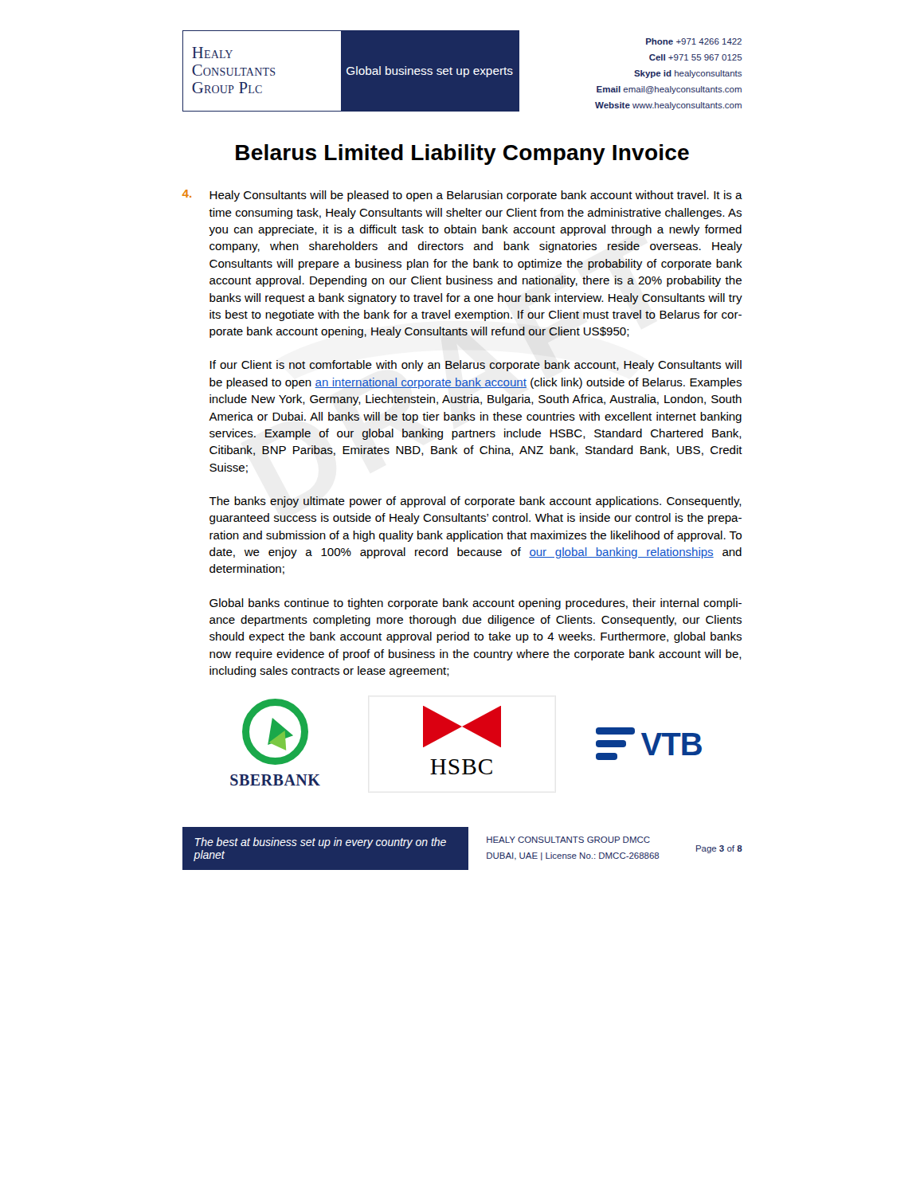Healy Consultants Group Plc
Global business set up experts
Phone +971 4266 1422
Cell +971 55 967 0125
Skype id healyconsultants
Email email@healyconsultants.com
Website www.healyconsultants.com
Belarus Limited Liability Company Invoice
DRAFT
Healy Consultants will be pleased to open a Belarusian corporate bank account without travel. It is a time consuming task, Healy Consultants will shelter our Client from the administrative challenges. As you can appreciate, it is a difficult task to obtain bank account approval through a newly formed company, when shareholders and directors and bank signatories reside overseas. Healy Consultants will prepare a business plan for the bank to optimize the probability of corporate bank account approval. Depending on our Client business and nationality, there is a 20% probability the banks will request a bank signatory to travel for a one hour bank interview. Healy Consultants will try its best to negotiate with the bank for a travel exemption. If our Client must travel to Belarus for corporate bank account opening, Healy Consultants will refund our Client US$950;
If our Client is not comfortable with only an Belarus corporate bank account, Healy Consultants will be pleased to open an international corporate bank account (click link) outside of Belarus. Examples include New York, Germany, Liechtenstein, Austria, Bulgaria, South Africa, Australia, London, South America or Dubai. All banks will be top tier banks in these countries with excellent internet banking services. Example of our global banking partners include HSBC, Standard Chartered Bank, Citibank, BNP Paribas, Emirates NBD, Bank of China, ANZ bank, Standard Bank, UBS, Credit Suisse;
The banks enjoy ultimate power of approval of corporate bank account applications. Consequently, guaranteed success is outside of Healy Consultants’ control. What is inside our control is the preparation and submission of a high quality bank application that maximizes the likelihood of approval. To date, we enjoy a 100% approval record because of our global banking relationships and determination;
Global banks continue to tighten corporate bank account opening procedures, their internal compliance departments completing more thorough due diligence of Clients. Consequently, our Clients should expect the bank account approval period to take up to 4 weeks. Furthermore, global banks now require evidence of proof of business in the country where the corporate bank account will be, including sales contracts or lease agreement;
SBERBANK
HSBC
VTB
The best at business set up in every country on the planet
HEALY CONSULTANTS GROUP DMCC
DUBAI, UAE | License No.: DMCC-268868
Page 3 of 8